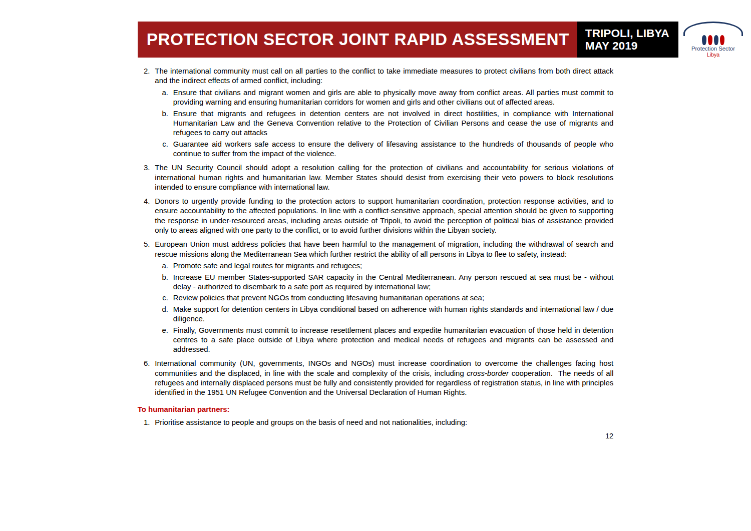PROTECTION SECTOR JOINT RAPID ASSESSMENT
TRIPOLI, LIBYA
MAY 2019
Protection SectorLibya
The international community must call on all parties to the conflict to take immediate measures to protect civilians from both direct attack and the indirect effects of armed conflict, including:
Ensure that civilians and migrant women and girls are able to physically move away from conflict areas. All parties must commit to providing warning and ensuring humanitarian corridors for women and girls and other civilians out of affected areas.
Ensure that migrants and refugees in detention centers are not involved in direct hostilities, in compliance with International Humanitarian Law and the Geneva Convention relative to the Protection of Civilian Persons and cease the use of migrants and refugees to carry out attacks
Guarantee aid workers safe access to ensure the delivery of lifesaving assistance to the hundreds of thousands of people who continue to suffer from the impact of the violence.
The UN Security Council should adopt a resolution calling for the protection of civilians and accountability for serious violations of international human rights and humanitarian law. Member States should desist from exercising their veto powers to block resolutions intended to ensure compliance with international law.
Donors to urgently provide funding to the protection actors to support humanitarian coordination, protection response activities, and to ensure accountability to the affected populations. In line with a conflict-sensitive approach, special attention should be given to supporting the response in under-resourced areas, including areas outside of Tripoli, to avoid the perception of political bias of assistance provided only to areas aligned with one party to the conflict, or to avoid further divisions within the Libyan society.
European Union must address policies that have been harmful to the management of migration, including the withdrawal of search and rescue missions along the Mediterranean Sea which further restrict the ability of all persons in Libya to flee to safety, instead:
Promote safe and legal routes for migrants and refugees;
Increase EU member States-supported SAR capacity in the Central Mediterranean. Any person rescued at sea must be - without delay - authorized to disembark to a safe port as required by international law;
Review policies that prevent NGOs from conducting lifesaving humanitarian operations at sea;
Make support for detention centers in Libya conditional based on adherence with human rights standards and international law / due diligence.
Finally, Governments must commit to increase resettlement places and expedite humanitarian evacuation of those held in detention centres to a safe place outside of Libya where protection and medical needs of refugees and migrants can be assessed and addressed.
International community (UN, governments, INGOs and NGOs) must increase coordination to overcome the challenges facing host communities and the displaced, in line with the scale and complexity of the crisis, including cross-border cooperation. The needs of all refugees and internally displaced persons must be fully and consistently provided for regardless of registration status, in line with principles identified in the 1951 UN Refugee Convention and the Universal Declaration of Human Rights.
To humanitarian partners:
Prioritise assistance to people and groups on the basis of need and not nationalities, including:
12